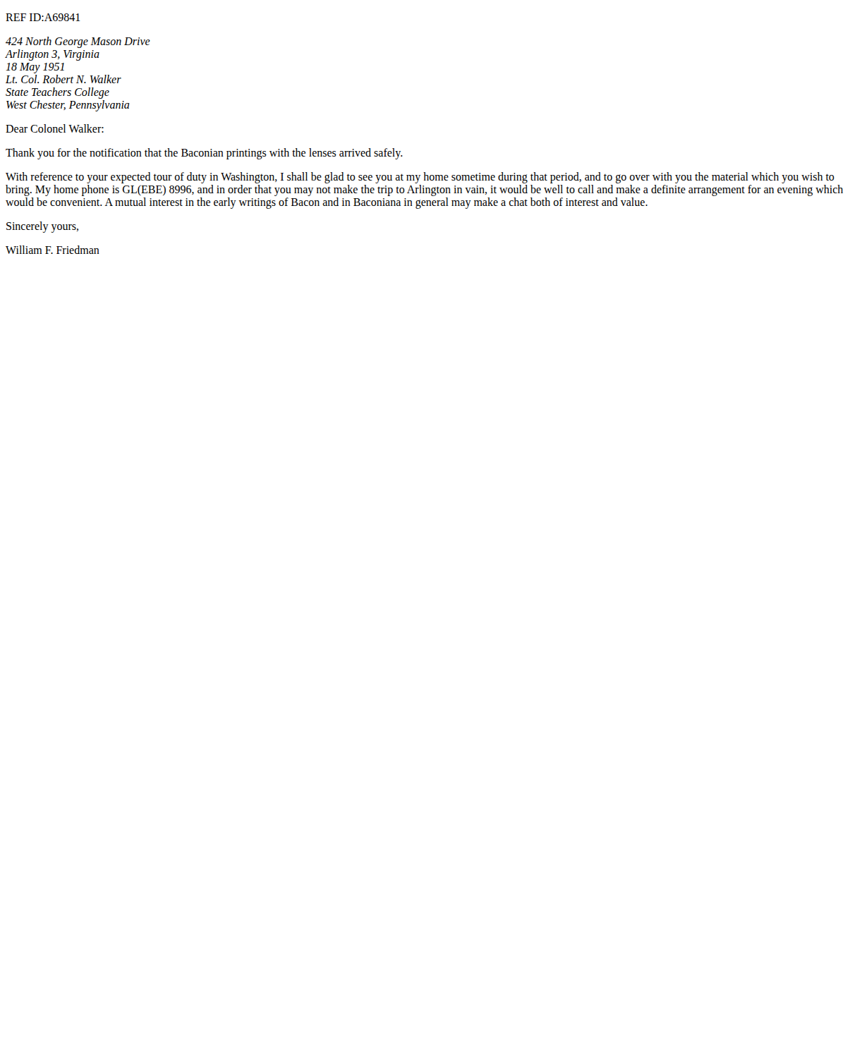REF ID:A69841
424 North George Mason Drive
Arlington 3, Virginia
18 May 1951 Lt. Col. Robert N. Walker
State Teachers College
West Chester, Pennsylvania
Dear Colonel Walker:
Thank you for the notification that the Baconian printings with the lenses arrived safely.
With reference to your expected tour of duty in Washington, I shall be glad to see you at my home sometime during that period, and to go over with you the material which you wish to bring. My home phone is GL(EBE) 8996, and in order that you may not make the trip to Arlington in vain, it would be well to call and make a definite arrangement for an evening which would be convenient. A mutual interest in the early writings of Bacon and in Baconiana in general may make a chat both of interest and value.
Sincerely yours,
William F. Friedman